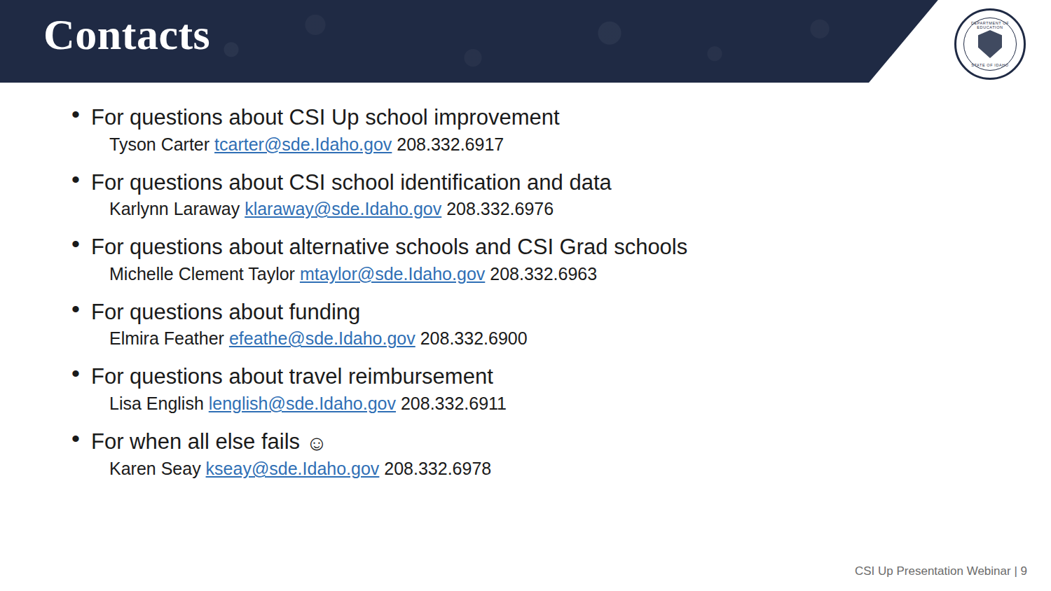Contacts
Department of Education
State of Idaho
For questions about CSI Up school improvement
Tyson Carter tcarter@sde.Idaho.gov 208.332.6917
For questions about CSI school identification and data
Karlynn Laraway klaraway@sde.Idaho.gov 208.332.6976
For questions about alternative schools and CSI Grad schools
Michelle Clement Taylor mtaylor@sde.Idaho.gov 208.332.6963
For questions about funding
Elmira Feather efeathe@sde.Idaho.gov 208.332.6900
For questions about travel reimbursement
Lisa English lenglish@sde.Idaho.gov 208.332.6911
For when all else fails ☺
Karen Seay kseay@sde.Idaho.gov 208.332.6978
CSI Up Presentation Webinar | 9